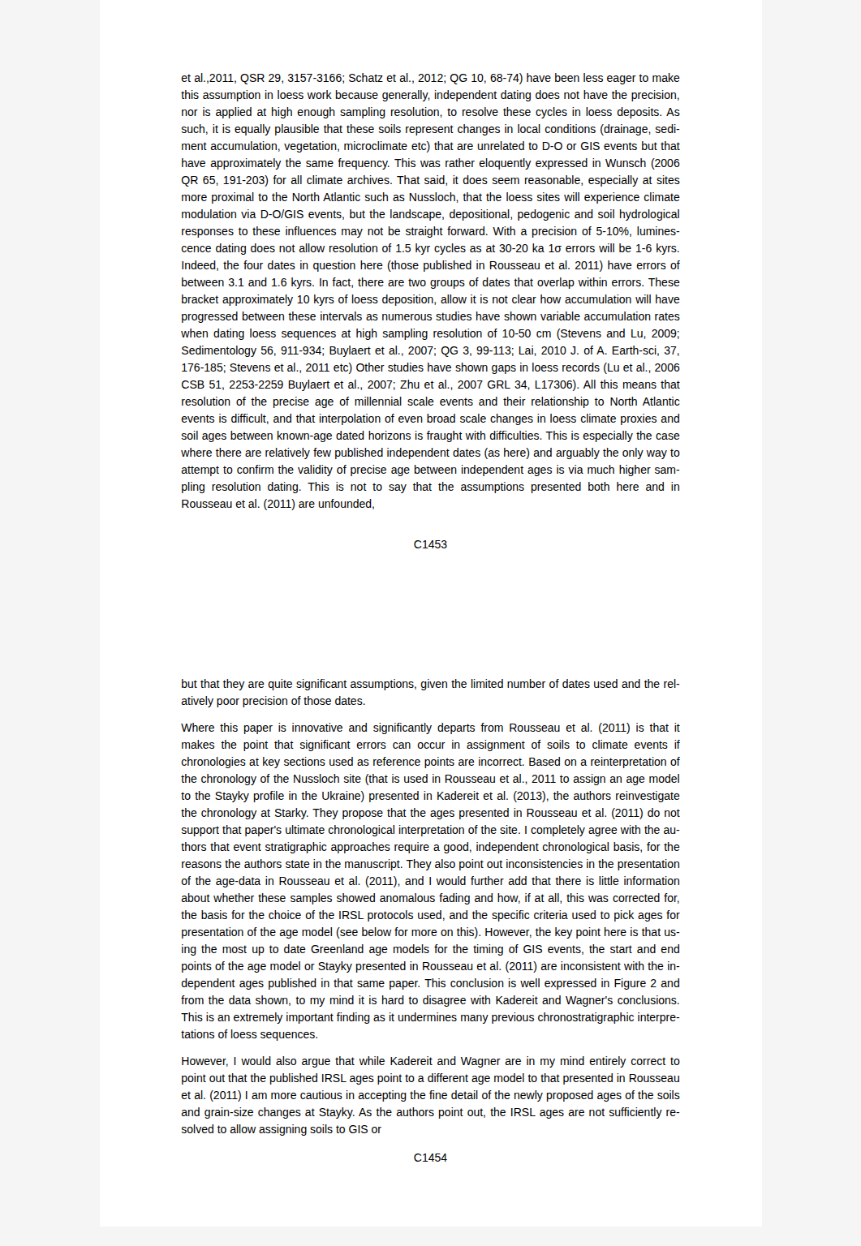et al.,2011, QSR 29, 3157-3166; Schatz et al., 2012; QG 10, 68-74) have been less eager to make this assumption in loess work because generally, independent dating does not have the precision, nor is applied at high enough sampling resolution, to resolve these cycles in loess deposits. As such, it is equally plausible that these soils represent changes in local conditions (drainage, sediment accumulation, vegetation, microclimate etc) that are unrelated to D-O or GIS events but that have approximately the same frequency. This was rather eloquently expressed in Wunsch (2006 QR 65, 191-203) for all climate archives. That said, it does seem reasonable, especially at sites more proximal to the North Atlantic such as Nussloch, that the loess sites will experience climate modulation via D-O/GIS events, but the landscape, depositional, pedogenic and soil hydrological responses to these influences may not be straight forward. With a precision of 5-10%, luminescence dating does not allow resolution of 1.5 kyr cycles as at 30-20 ka 1σ errors will be 1-6 kyrs. Indeed, the four dates in question here (those published in Rousseau et al. 2011) have errors of between 3.1 and 1.6 kyrs. In fact, there are two groups of dates that overlap within errors. These bracket approximately 10 kyrs of loess deposition, allow it is not clear how accumulation will have progressed between these intervals as numerous studies have shown variable accumulation rates when dating loess sequences at high sampling resolution of 10-50 cm (Stevens and Lu, 2009; Sedimentology 56, 911-934; Buylaert et al., 2007; QG 3, 99-113; Lai, 2010 J. of A. Earth-sci, 37, 176-185; Stevens et al., 2011 etc) Other studies have shown gaps in loess records (Lu et al., 2006 CSB 51, 2253-2259 Buylaert et al., 2007; Zhu et al., 2007 GRL 34, L17306). All this means that resolution of the precise age of millennial scale events and their relationship to North Atlantic events is difficult, and that interpolation of even broad scale changes in loess climate proxies and soil ages between known-age dated horizons is fraught with difficulties. This is especially the case where there are relatively few published independent dates (as here) and arguably the only way to attempt to confirm the validity of precise age between independent ages is via much higher sampling resolution dating. This is not to say that the assumptions presented both here and in Rousseau et al. (2011) are unfounded,
C1453
but that they are quite significant assumptions, given the limited number of dates used and the relatively poor precision of those dates.
Where this paper is innovative and significantly departs from Rousseau et al. (2011) is that it makes the point that significant errors can occur in assignment of soils to climate events if chronologies at key sections used as reference points are incorrect. Based on a reinterpretation of the chronology of the Nussloch site (that is used in Rousseau et al., 2011 to assign an age model to the Stayky profile in the Ukraine) presented in Kadereit et al. (2013), the authors reinvestigate the chronology at Starky. They propose that the ages presented in Rousseau et al. (2011) do not support that paper's ultimate chronological interpretation of the site. I completely agree with the authors that event stratigraphic approaches require a good, independent chronological basis, for the reasons the authors state in the manuscript. They also point out inconsistencies in the presentation of the age-data in Rousseau et al. (2011), and I would further add that there is little information about whether these samples showed anomalous fading and how, if at all, this was corrected for, the basis for the choice of the IRSL protocols used, and the specific criteria used to pick ages for presentation of the age model (see below for more on this). However, the key point here is that using the most up to date Greenland age models for the timing of GIS events, the start and end points of the age model or Stayky presented in Rousseau et al. (2011) are inconsistent with the independent ages published in that same paper. This conclusion is well expressed in Figure 2 and from the data shown, to my mind it is hard to disagree with Kadereit and Wagner's conclusions. This is an extremely important finding as it undermines many previous chronostratigraphic interpretations of loess sequences.
However, I would also argue that while Kadereit and Wagner are in my mind entirely correct to point out that the published IRSL ages point to a different age model to that presented in Rousseau et al. (2011) I am more cautious in accepting the fine detail of the newly proposed ages of the soils and grain-size changes at Stayky. As the authors point out, the IRSL ages are not sufficiently resolved to allow assigning soils to GIS or
C1454